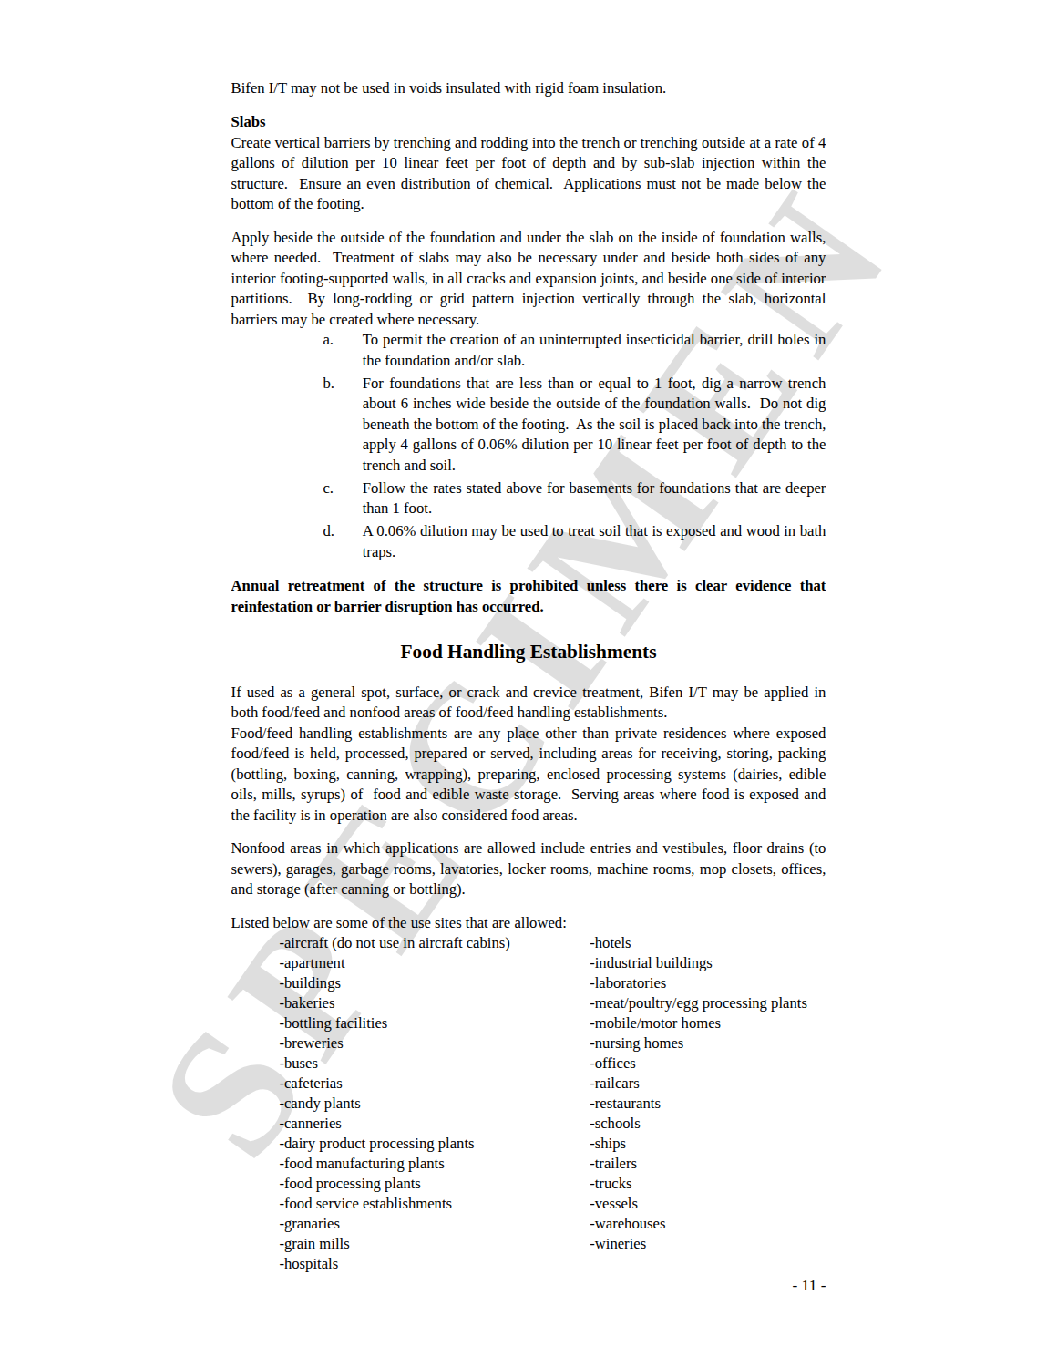SPECIMEN
Bifen I/T may not be used in voids insulated with rigid foam insulation.
Slabs
Create vertical barriers by trenching and rodding into the trench or trenching outside at a rate of 4 gallons of dilution per 10 linear feet per foot of depth and by sub-slab injection within the structure. Ensure an even distribution of chemical. Applications must not be made below the bottom of the footing.
Apply beside the outside of the foundation and under the slab on the inside of foundation walls, where needed. Treatment of slabs may also be necessary under and beside both sides of any interior footing-supported walls, in all cracks and expansion joints, and beside one side of interior partitions. By long-rodding or grid pattern injection vertically through the slab, horizontal barriers may be created where necessary.
a. To permit the creation of an uninterrupted insecticidal barrier, drill holes in the foundation and/or slab.
b. For foundations that are less than or equal to 1 foot, dig a narrow trench about 6 inches wide beside the outside of the foundation walls. Do not dig beneath the bottom of the footing. As the soil is placed back into the trench, apply 4 gallons of 0.06% dilution per 10 linear feet per foot of depth to the trench and soil.
c. Follow the rates stated above for basements for foundations that are deeper than 1 foot.
d. A 0.06% dilution may be used to treat soil that is exposed and wood in bath traps.
Annual retreatment of the structure is prohibited unless there is clear evidence that reinfestation or barrier disruption has occurred.
Food Handling Establishments
If used as a general spot, surface, or crack and crevice treatment, Bifen I/T may be applied in both food/feed and nonfood areas of food/feed handling establishments.
Food/feed handling establishments are any place other than private residences where exposed food/feed is held, processed, prepared or served, including areas for receiving, storing, packing (bottling, boxing, canning, wrapping), preparing, enclosed processing systems (dairies, edible oils, mills, syrups) of food and edible waste storage. Serving areas where food is exposed and the facility is in operation are also considered food areas.
Nonfood areas in which applications are allowed include entries and vestibules, floor drains (to sewers), garages, garbage rooms, lavatories, locker rooms, machine rooms, mop closets, offices, and storage (after canning or bottling).
Listed below are some of the use sites that are allowed:
-aircraft (do not use in aircraft cabins)
-hotels
-apartment
-industrial buildings
-buildings
-laboratories
-bakeries
-meat/poultry/egg processing plants
-bottling facilities
-mobile/motor homes
-breweries
-nursing homes
-buses
-offices
-cafeterias
-railcars
-candy plants
-restaurants
-canneries
-schools
-dairy product processing plants
-ships
-food manufacturing plants
-trailers
-food processing plants
-trucks
-food service establishments
-vessels
-granaries
-warehouses
-grain mills
-wineries
-hospitals
- 11 -